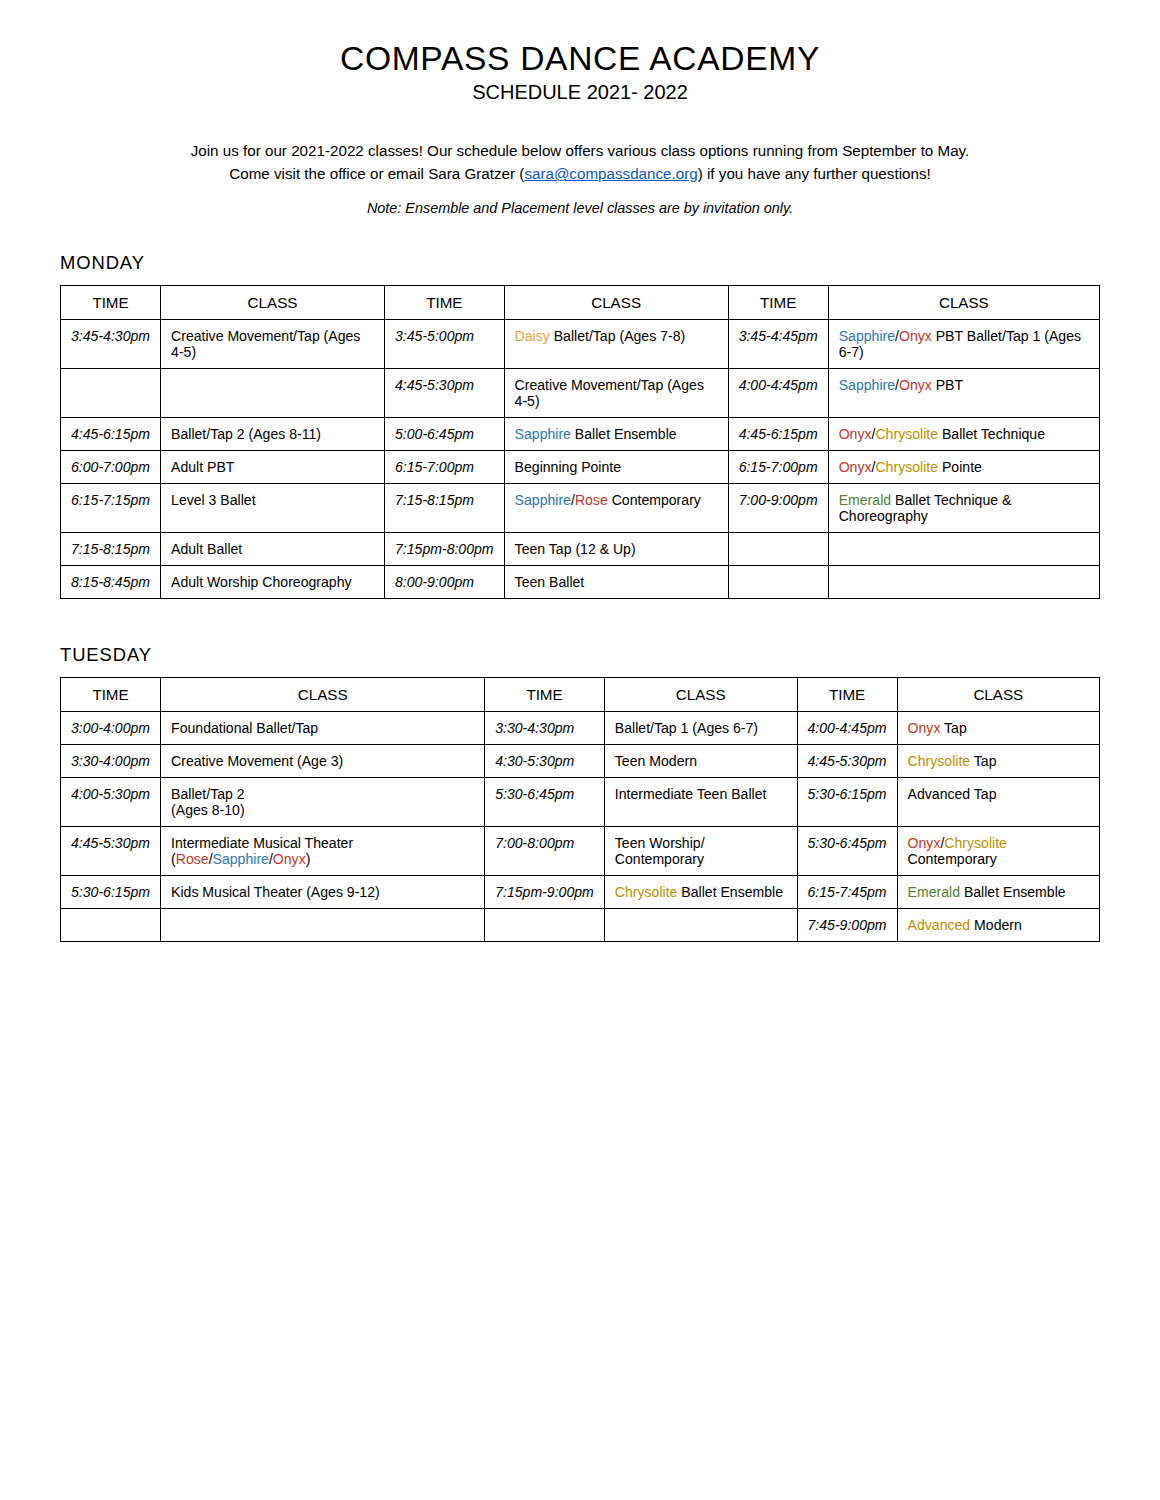COMPASS DANCE ACADEMY
SCHEDULE 2021- 2022
Join us for our 2021-2022 classes! Our schedule below offers various class options running from September to May. Come visit the office or email Sara Gratzer (sara@compassdance.org) if you have any further questions!
Note: Ensemble and Placement level classes are by invitation only.
MONDAY
| TIME | CLASS | TIME | CLASS | TIME | CLASS |
| --- | --- | --- | --- | --- | --- |
| 3:45-4:30pm | Creative Movement/Tap (Ages 4-5) | 3:45-5:00pm | Daisy Ballet/Tap (Ages 7-8) | 3:45-4:45pm | Sapphire / Onyx PBT Ballet/Tap 1 (Ages 6-7) |
| | | 4:45-5:30pm | Creative Movement/Tap (Ages 4-5) | 4:00-4:45pm | Sapphire / Onyx PBT |
| 4:45-6:15pm | Ballet/Tap 2 (Ages 8-11) | 5:00-6:45pm | Sapphire Ballet Ensemble | 4:45-6:15pm | Onyx / Chrysolite Ballet Technique |
| 6:00-7:00pm | Adult PBT | 6:15-7:00pm | Beginning Pointe | 6:15-7:00pm | Onyx / Chrysolite Pointe |
| 6:15-7:15pm | Level 3 Ballet | 7:15-8:15pm | Sapphire / Rose Contemporary | 7:00-9:00pm | Emerald Ballet Technique & Choreography |
| 7:15-8:15pm | Adult Ballet | 7:15pm-8:00pm | Teen Tap (12 & Up) | | |
| 8:15-8:45pm | Adult Worship Choreography | 8:00-9:00pm | Teen Ballet | | |
TUESDAY
| TIME | CLASS | TIME | CLASS | TIME | CLASS |
| --- | --- | --- | --- | --- | --- |
| 3:00-4:00pm | Foundational Ballet/Tap | 3:30-4:30pm | Ballet/Tap 1 (Ages 6-7) | 4:00-4:45pm | Onyx Tap |
| 3:30-4:00pm | Creative Movement (Age 3) | 4:30-5:30pm | Teen Modern | 4:45-5:30pm | Chrysolite Tap |
| 4:00-5:30pm | Ballet/Tap 2 (Ages 8-10) | 5:30-6:45pm | Intermediate Teen Ballet | 5:30-6:15pm | Advanced Tap |
| 4:45-5:30pm | Intermediate Musical Theater ( Rose / Sapphire / Onyx ) | 7:00-8:00pm | Teen Worship/ Contemporary | 5:30-6:45pm | Onyx / Chrysolite Contemporary |
| 5:30-6:15pm | Kids Musical Theater (Ages 9-12) | 7:15pm-9:00pm | Chrysolite Ballet Ensemble | 6:15-7:45pm | Emerald Ballet Ensemble |
| | | | | 7:45-9:00pm | Advanced Modern |